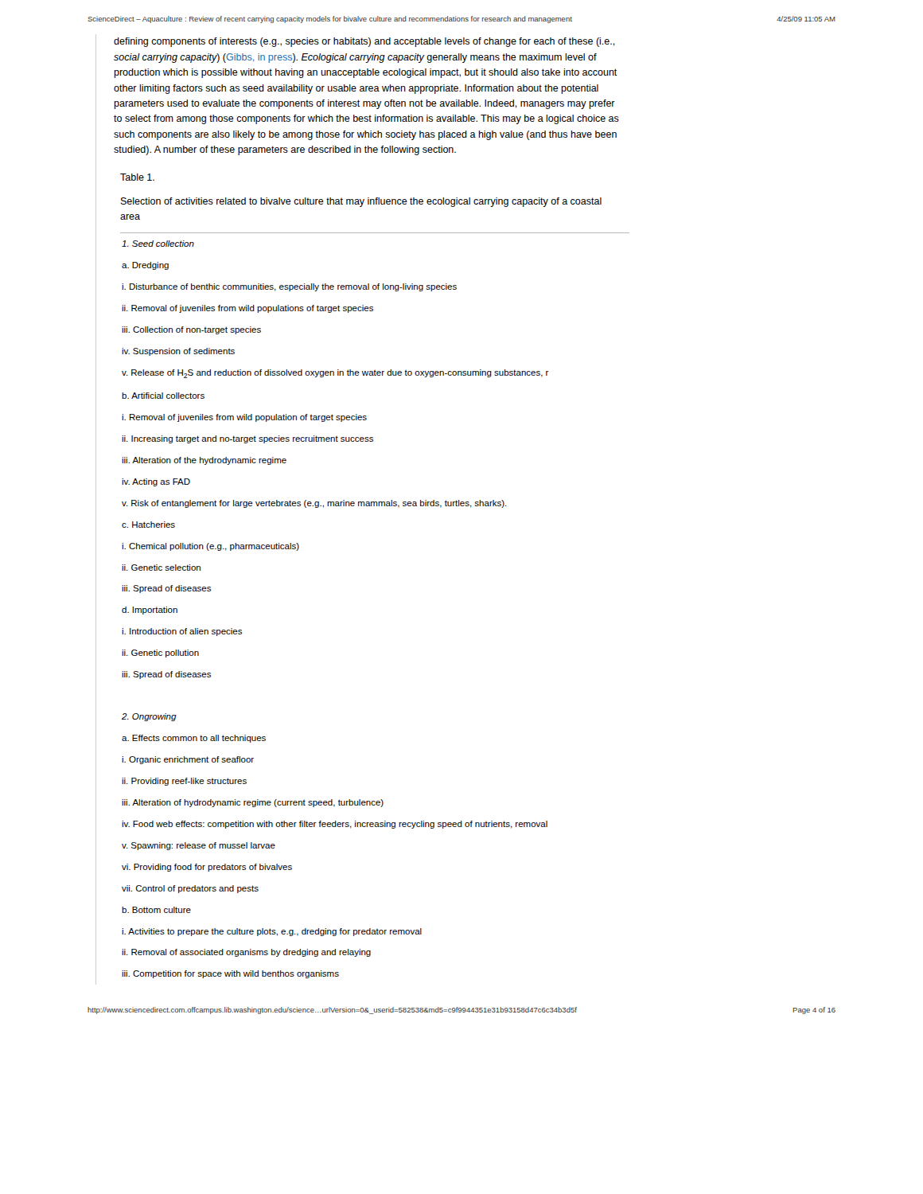ScienceDirect – Aquaculture : Review of recent carrying capacity models for bivalve culture and recommendations for research and management
4/25/09 11:05 AM
defining components of interests (e.g., species or habitats) and acceptable levels of change for each of these (i.e., social carrying capacity) (Gibbs, in press). Ecological carrying capacity generally means the maximum level of production which is possible without having an unacceptable ecological impact, but it should also take into account other limiting factors such as seed availability or usable area when appropriate. Information about the potential parameters used to evaluate the components of interest may often not be available. Indeed, managers may prefer to select from among those components for which the best information is available. This may be a logical choice as such components are also likely to be among those for which society has placed a high value (and thus have been studied). A number of these parameters are described in the following section.
Table 1.
Selection of activities related to bivalve culture that may influence the ecological carrying capacity of a coastal area
| 1. Seed collection |
| a. Dredging |
| i. Disturbance of benthic communities, especially the removal of long-living species |
| ii. Removal of juveniles from wild populations of target species |
| iii. Collection of non-target species |
| iv. Suspension of sediments |
| v. Release of H 2 S and reduction of dissolved oxygen in the water due to oxygen-consuming substances, r |
| b. Artificial collectors |
| i. Removal of juveniles from wild population of target species |
| ii. Increasing target and no-target species recruitment success |
| iii. Alteration of the hydrodynamic regime |
| iv. Acting as FAD |
| v. Risk of entanglement for large vertebrates (e.g., marine mammals, sea birds, turtles, sharks). |
| c. Hatcheries |
| i. Chemical pollution (e.g., pharmaceuticals) |
| ii. Genetic selection |
| iii. Spread of diseases |
| d. Importation |
| i. Introduction of alien species |
| ii. Genetic pollution |
| iii. Spread of diseases |
| 2. Ongrowing |
| a. Effects common to all techniques |
| i. Organic enrichment of seafloor |
| ii. Providing reef-like structures |
| iii. Alteration of hydrodynamic regime (current speed, turbulence) |
| iv. Food web effects: competition with other filter feeders, increasing recycling speed of nutrients, removal |
| v. Spawning: release of mussel larvae |
| vi. Providing food for predators of bivalves |
| vii. Control of predators and pests |
| b. Bottom culture |
| i. Activities to prepare the culture plots, e.g., dredging for predator removal |
| ii. Removal of associated organisms by dredging and relaying |
| iii. Competition for space with wild benthos organisms |
http://www.sciencedirect.com.offcampus.lib.washington.edu/science…urlVersion=0&_userid=582538&md5=c9f9944351e31b93158d47c6c34b3d5f
Page 4 of 16